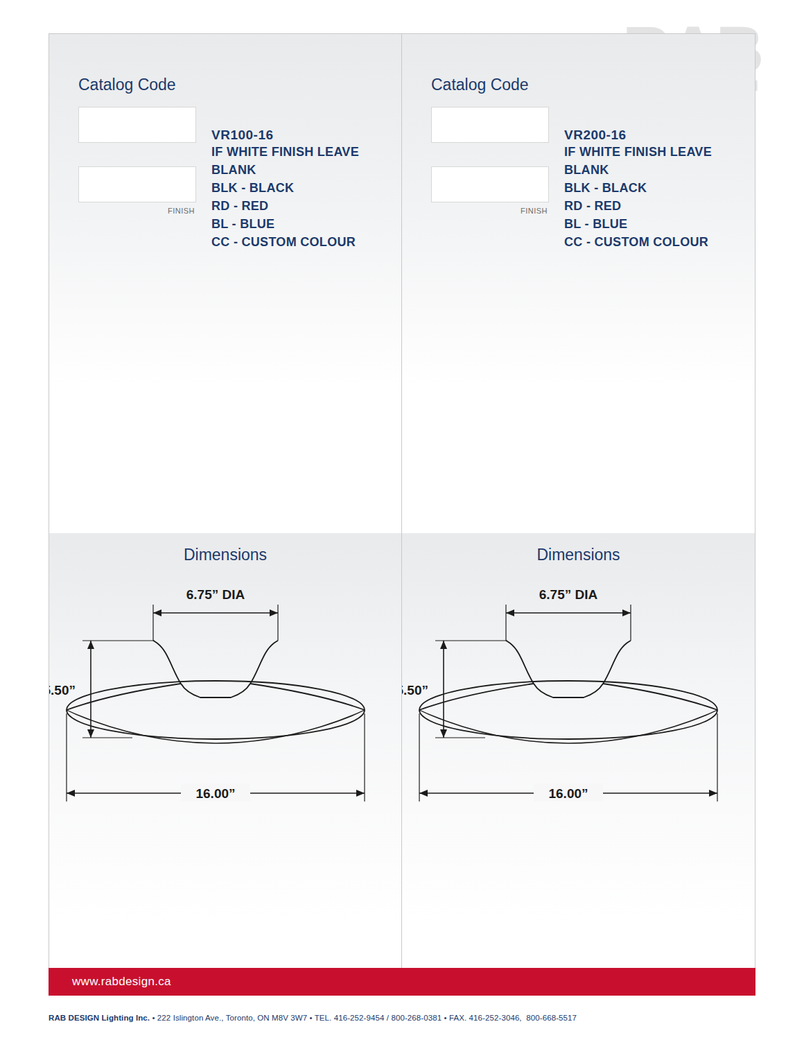RAB
DESIGN
Catalog Code
VR100-16
FINISH
IF WHITE FINISH LEAVE
BLANK
BLK - BLACK
RD - RED
BL - BLUE
CC - CUSTOM COLOUR
Dimensions
6.75” DIA 5.50” 16.00” 16.00”
Catalog Code
VR200-16
FINISH
IF WHITE FINISH LEAVE
BLANK
BLK - BLACK
RD - RED
BL - BLUE
CC - CUSTOM COLOUR
Dimensions
6.75” DIA 5.50” 16.00”
www.rabdesign.ca
RAB DESIGN Lighting Inc. • 222 Islington Ave., Toronto, ON M8V 3W7 • TEL. 416-252-9454 / 800-268-0381 • FAX. 416-252-3046, 800-668-5517